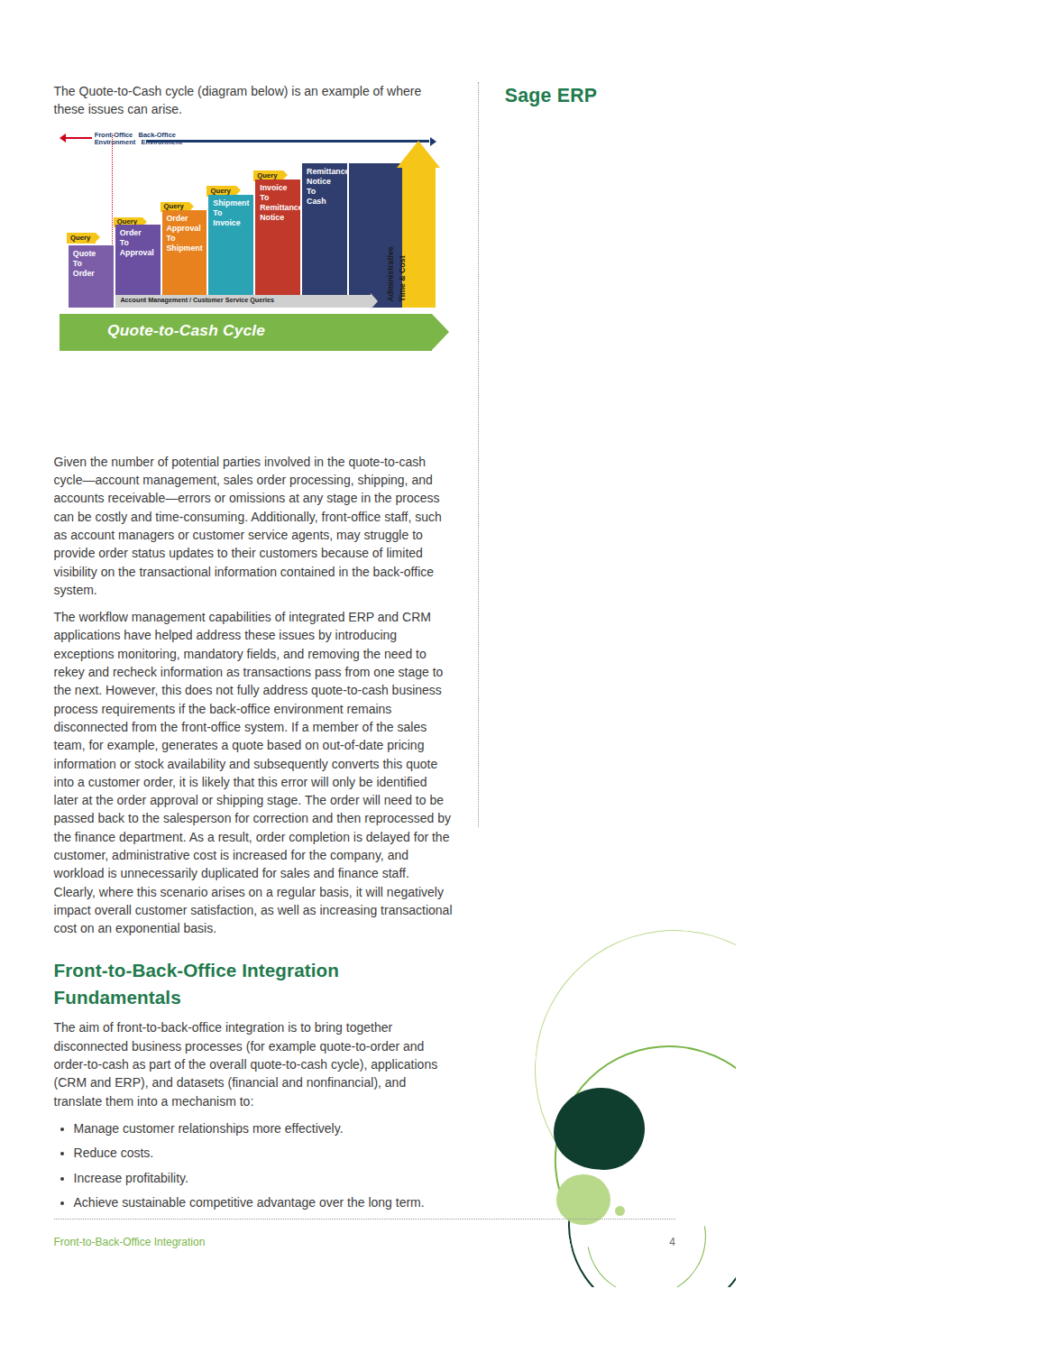The Quote-to-Cash cycle (diagram below) is an example of where these issues can arise.
Front-Office Back-Office
Environment Environment
Query
Query
Query
Query
Query
Quote
To
Order
Order
To
Approval
Order
Approval
To
Shipment
Shipment
To
Invoice
Invoice
To
Remittance
Notice
Remittance
Notice
To
Cash
Administrative
Time & Cost
Account Management / Customer Service Queries
Quote-to-Cash Cycle
Quote
To
Order
Order
To
Approval
Order
Approval
To
Shipment
Shipment
To
Invoice
Invoice
To
Remittance
Notice
Remittance
Notice
To
Cash
Administrative
Time & Cost
Account Management / Customer Service Queries
Given the number of potential parties involved in the quote-to-cash cycle—account management, sales order processing, shipping, and accounts receivable—errors or omissions at any stage in the process can be costly and time-consuming. Additionally, front-office staff, such as account managers or customer service agents, may struggle to provide order status updates to their customers because of limited visibility on the transactional information contained in the back-office system.
The workflow management capabilities of integrated ERP and CRM applications have helped address these issues by introducing exceptions monitoring, mandatory fields, and removing the need to rekey and recheck information as transactions pass from one stage to the next. However, this does not fully address quote-to-cash business process requirements if the back-office environment remains disconnected from the front-office system. If a member of the sales team, for example, generates a quote based on out-of-date pricing information or stock availability and subsequently converts this quote into a customer order, it is likely that this error will only be identified later at the order approval or shipping stage. The order will need to be passed back to the salesperson for correction and then reprocessed by the finance department. As a result, order completion is delayed for the customer, administrative cost is increased for the company, and workload is unnecessarily duplicated for sales and finance staff. Clearly, where this scenario arises on a regular basis, it will negatively impact overall customer satisfaction, as well as increasing transactional cost on an exponential basis.
Front-to-Back-Office Integration Fundamentals
The aim of front-to-back-office integration is to bring together disconnected business processes (for example quote-to-order and order-to-cash as part of the overall quote-to-cash cycle), applications (CRM and ERP), and datasets (financial and nonfinancial), and translate them into a mechanism to:
Manage customer relationships more effectively.
Reduce costs.
Increase profitability.
Achieve sustainable competitive advantage over the long term.
Sage ERP
Front-to-Back-Office Integration
4